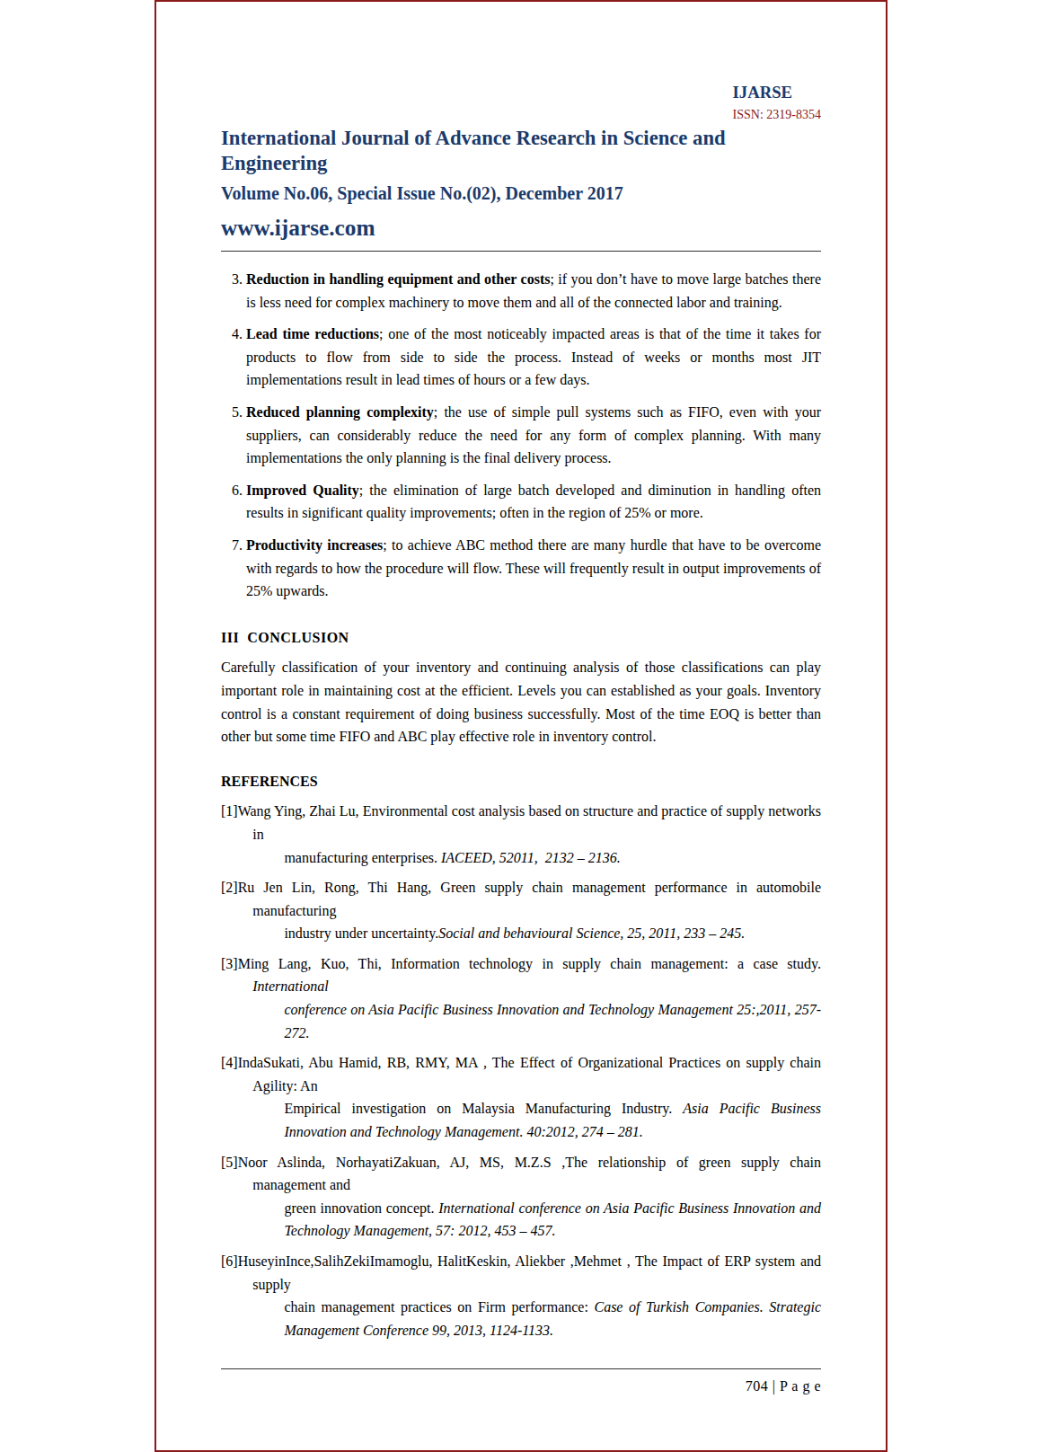IJARSE
ISSN: 2319-8354
International Journal of Advance Research in Science and Engineering
Volume No.06, Special Issue No.(02), December 2017
www.ijarse.com
Reduction in handling equipment and other costs; if you don’t have to move large batches there is less need for complex machinery to move them and all of the connected labor and training.
Lead time reductions; one of the most noticeably impacted areas is that of the time it takes for products to flow from side to side the process. Instead of weeks or months most JIT implementations result in lead times of hours or a few days.
Reduced planning complexity; the use of simple pull systems such as FIFO, even with your suppliers, can considerably reduce the need for any form of complex planning. With many implementations the only planning is the final delivery process.
Improved Quality; the elimination of large batch developed and diminution in handling often results in significant quality improvements; often in the region of 25% or more.
Productivity increases; to achieve ABC method there are many hurdle that have to be overcome with regards to how the procedure will flow. These will frequently result in output improvements of 25% upwards.
III CONCLUSION
Carefully classification of your inventory and continuing analysis of those classifications can play important role in maintaining cost at the efficient. Levels you can established as your goals. Inventory control is a constant requirement of doing business successfully. Most of the time EOQ is better than other but some time FIFO and ABC play effective role in inventory control.
REFERENCES
[1]Wang Ying, Zhai Lu, Environmental cost analysis based on structure and practice of supply networks inmanufacturing enterprises. IACEED, 52011, 2132 – 2136.
[2]Ru Jen Lin, Rong, Thi Hang, Green supply chain management performance in automobile manufacturingindustry under uncertainty.Social and behavioural Science, 25, 2011, 233 – 245.
[3]Ming Lang, Kuo, Thi, Information technology in supply chain management: a case study. International conference on Asia Pacific Business Innovation and Technology Management 25:,2011, 257- 272.
[4]IndaSukati, Abu Hamid, RB, RMY, MA , The Effect of Organizational Practices on supply chain Agility: AnEmpirical investigation on Malaysia Manufacturing Industry. Asia Pacific Business Innovation and Technology Management. 40:2012, 274 – 281.
[5]Noor Aslinda, NorhayatiZakuan, AJ, MS, M.Z.S ,The relationship of green supply chain management andgreen innovation concept. International conference on Asia Pacific Business Innovation and Technology Management, 57: 2012, 453 – 457.
[6]HuseyinInce,SalihZekiImamoglu, HalitKeskin, Aliekber ,Mehmet , The Impact of ERP system and supplychain management practices on Firm performance: Case of Turkish Companies. Strategic Management Conference 99, 2013, 1124-1133.
704 | P a g e